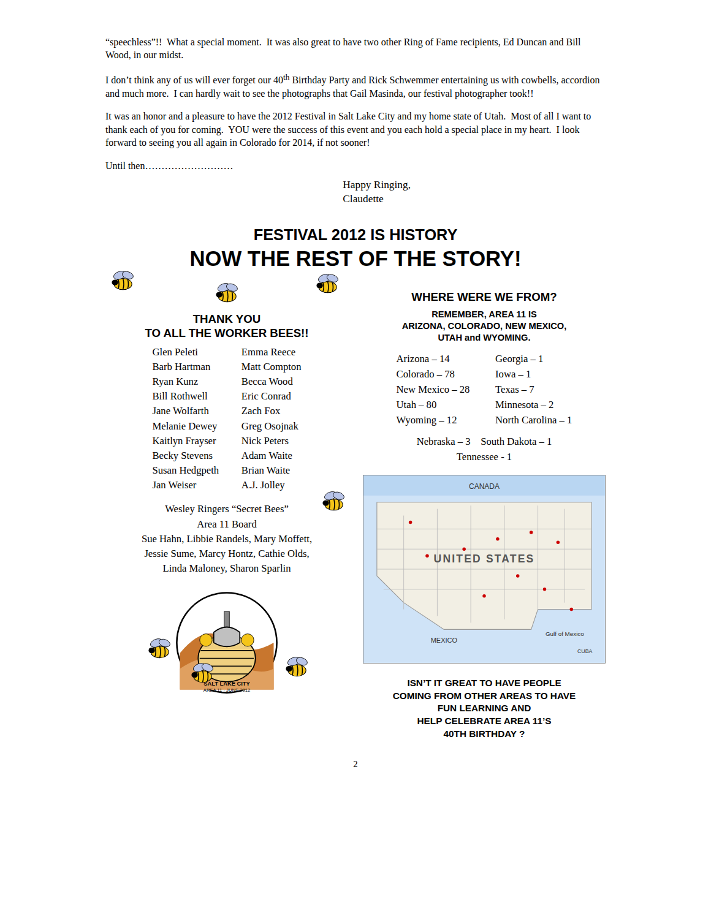“speechless”!! What a special moment. It was also great to have two other Ring of Fame recipients, Ed Duncan and Bill Wood, in our midst.
I don’t think any of us will ever forget our 40th Birthday Party and Rick Schwemmer entertaining us with cowbells, accordion and much more. I can hardly wait to see the photographs that Gail Masinda, our festival photographer took!!
It was an honor and a pleasure to have the 2012 Festival in Salt Lake City and my home state of Utah. Most of all I want to thank each of you for coming. YOU were the success of this event and you each hold a special place in my heart. I look forward to seeing you all again in Colorado for 2014, if not sooner!
Until then………………………
Happy Ringing,
Claudette
FESTIVAL 2012 IS HISTORY NOW THE REST OF THE STORY!
THANK YOU
TO ALL THE WORKER BEES!!
Glen Peleti
Barb Hartman
Ryan Kunz
Bill Rothwell
Jane Wolfarth
Melanie Dewey
Kaitlyn Frayser
Becky Stevens
Susan Hedgpeth
Jan Weiser
Emma Reece
Matt Compton
Becca Wood
Eric Conrad
Zach Fox
Greg Osojnak
Nick Peters
Adam Waite
Brian Waite
A.J. Jolley
Wesley Ringers “Secret Bees”
Area 11 Board
Sue Hahn, Libbie Randels, Mary Moffett,
Jessie Sume, Marcy Hontz, Cathie Olds,
Linda Maloney, Sharon Sparlin
WHERE WERE WE FROM?
REMEMBER, AREA 11 IS
ARIZONA, COLORADO, NEW MEXICO,
UTAH and WYOMING.
Arizona – 14
Colorado – 78
New Mexico – 28
Utah – 80
Wyoming – 12
Georgia – 1
Iowa – 1
Texas – 7
Minnesota – 2
North Carolina – 1
Nebraska – 3 South Dakota – 1 Tennessee - 1
ISN’T IT GREAT TO HAVE PEOPLE
COMING FROM OTHER AREAS TO HAVE
FUN LEARNING AND
HELP CELEBRATE AREA 11’S
40TH BIRTHDAY ?
2